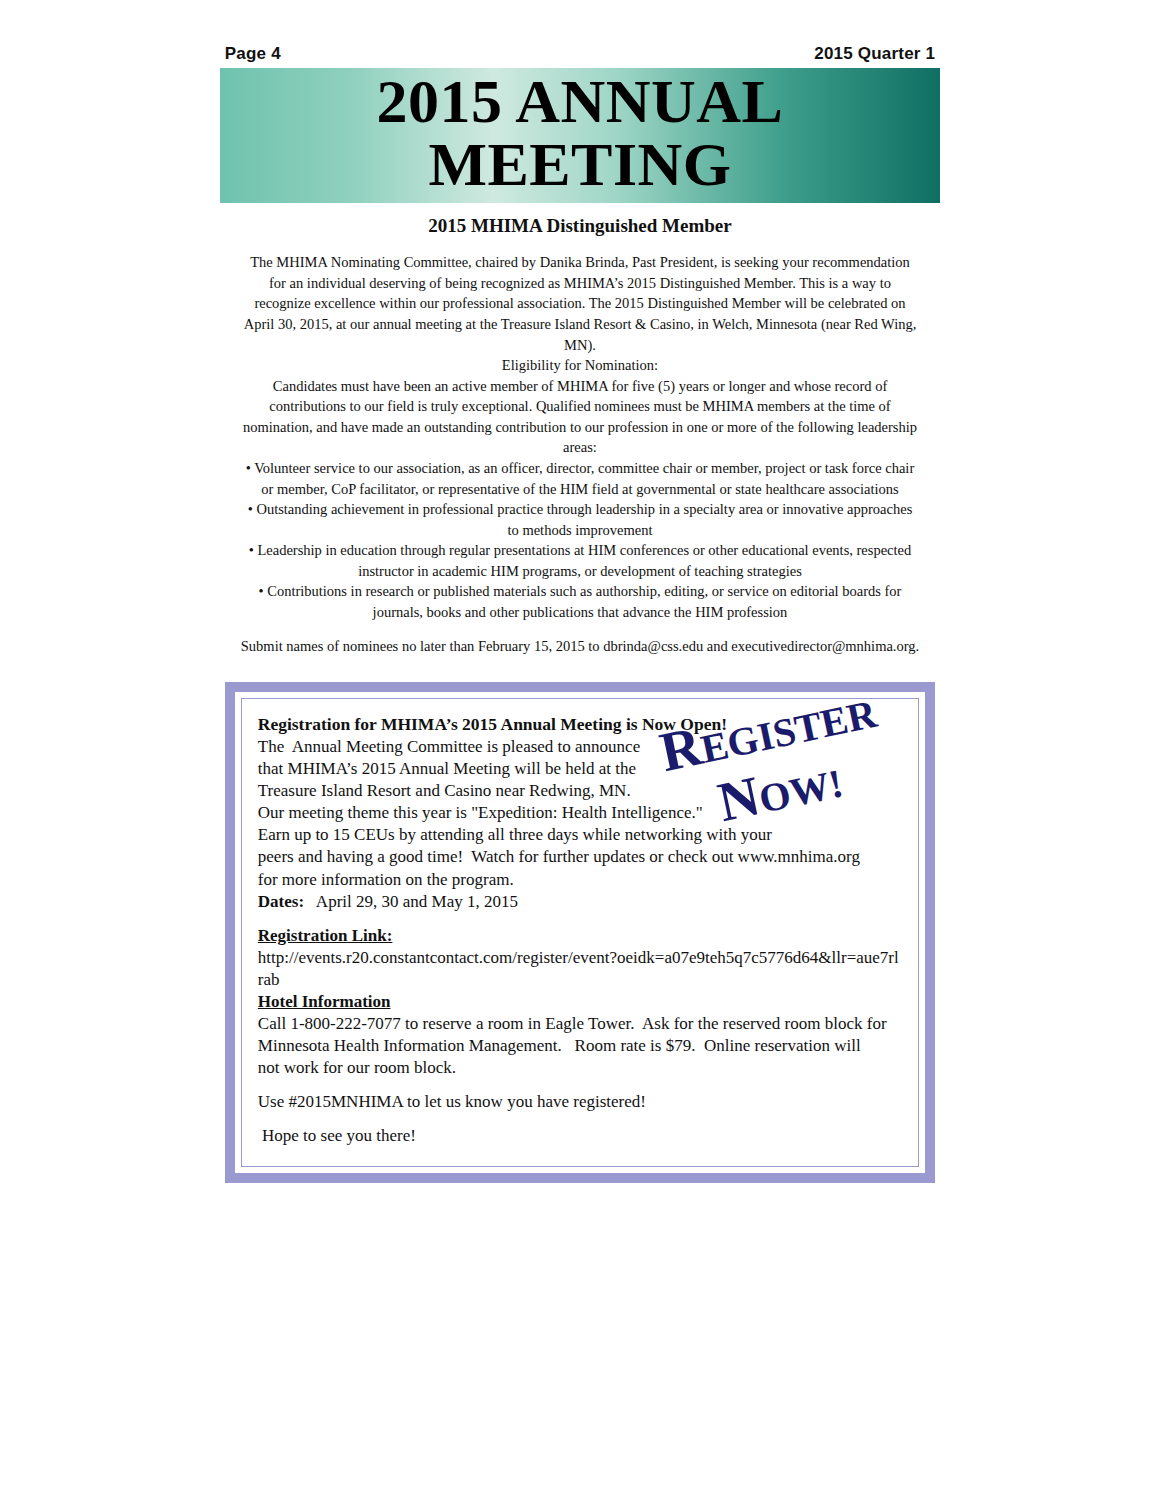Page 4 2015 Quarter 1
2015 ANNUAL MEETING
2015 MHIMA Distinguished Member
The MHIMA Nominating Committee, chaired by Danika Brinda, Past President, is seeking your recommendation for an individual deserving of being recognized as MHIMA’s 2015 Distinguished Member. This is a way to recognize excellence within our professional association. The 2015 Distinguished Member will be celebrated on April 30, 2015, at our annual meeting at the Treasure Island Resort & Casino, in Welch, Minnesota (near Red Wing, MN).
Eligibility for Nomination:
Candidates must have been an active member of MHIMA for five (5) years or longer and whose record of contributions to our field is truly exceptional. Qualified nominees must be MHIMA members at the time of nomination, and have made an outstanding contribution to our profession in one or more of the following leadership areas:
• Volunteer service to our association, as an officer, director, committee chair or member, project or task force chair or member, CoP facilitator, or representative of the HIM field at governmental or state healthcare associations
• Outstanding achievement in professional practice through leadership in a specialty area or innovative approaches to methods improvement
• Leadership in education through regular presentations at HIM conferences or other educational events, respected instructor in academic HIM programs, or development of teaching strategies
• Contributions in research or published materials such as authorship, editing, or service on editorial boards for journals, books and other publications that advance the HIM profession
Submit names of nominees no later than February 15, 2015 to dbrinda@css.edu and executivedirector@mnhima.org.
REGISTER
NOW!
Registration for MHIMA’s 2015 Annual Meeting is Now Open!
The Annual Meeting Committee is pleased to announce
that MHIMA’s 2015 Annual Meeting will be held at the
Treasure Island Resort and Casino near Redwing, MN.
Our meeting theme this year is "Expedition: Health Intelligence."
Earn up to 15 CEUs by attending all three days while networking with your
peers and having a good time! Watch for further updates or check out www.mnhima.org
for more information on the program.
Dates: April 29, 30 and May 1, 2015
Registration Link:
http://events.r20.constantcontact.com/register/event?oeidk=a07e9teh5q7c5776d64&llr=aue7rlrab
Hotel Information
Call 1-800-222-7077 to reserve a room in Eagle Tower. Ask for the reserved room block for
Minnesota Health Information Management. Room rate is $79. Online reservation will
not work for our room block.
Use #2015MNHIMA to let us know you have registered!
Hope to see you there!